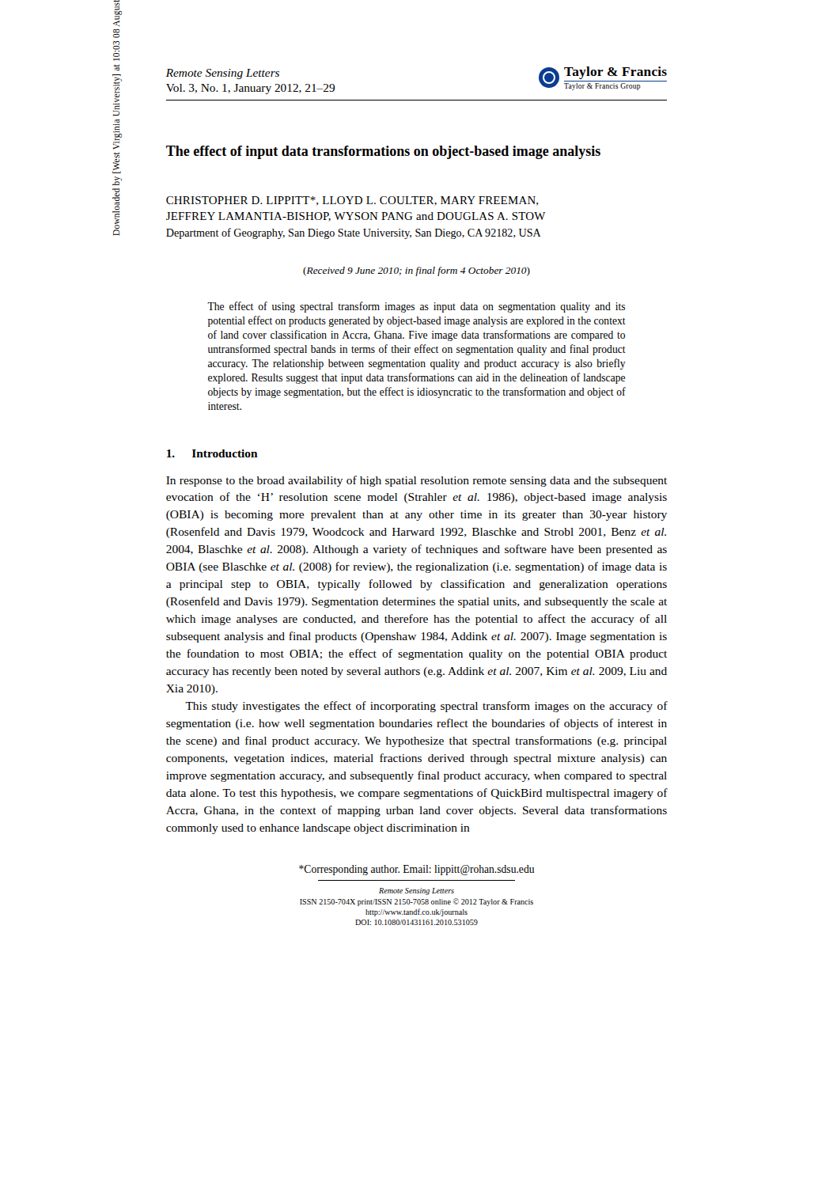Downloaded by [West Virginia University] at 10:03 08 August 2011
Remote Sensing Letters
Vol. 3, No. 1, January 2012, 21–29
Taylor & Francis
Taylor & Francis Group
The effect of input data transformations on object-based image analysis
CHRISTOPHER D. LIPPITT*, LLOYD L. COULTER, MARY FREEMAN,
JEFFREY LAMANTIA-BISHOP, WYSON PANG and DOUGLAS A. STOW
Department of Geography, San Diego State University, San Diego, CA 92182, USA
(Received 9 June 2010; in final form 4 October 2010)
The effect of using spectral transform images as input data on segmentation quality and its potential effect on products generated by object-based image analysis are explored in the context of land cover classification in Accra, Ghana. Five image data transformations are compared to untransformed spectral bands in terms of their effect on segmentation quality and final product accuracy. The relationship between segmentation quality and product accuracy is also briefly explored. Results suggest that input data transformations can aid in the delineation of landscape objects by image segmentation, but the effect is idiosyncratic to the transformation and object of interest.
1. Introduction
In response to the broad availability of high spatial resolution remote sensing data and the subsequent evocation of the ‘H’ resolution scene model (Strahler et al. 1986), object-based image analysis (OBIA) is becoming more prevalent than at any other time in its greater than 30-year history (Rosenfeld and Davis 1979, Woodcock and Harward 1992, Blaschke and Strobl 2001, Benz et al. 2004, Blaschke et al. 2008). Although a variety of techniques and software have been presented as OBIA (see Blaschke et al. (2008) for review), the regionalization (i.e. segmentation) of image data is a principal step to OBIA, typically followed by classification and generalization operations (Rosenfeld and Davis 1979). Segmentation determines the spatial units, and subsequently the scale at which image analyses are conducted, and therefore has the potential to affect the accuracy of all subsequent analysis and final products (Openshaw 1984, Addink et al. 2007). Image segmentation is the foundation to most OBIA; the effect of segmentation quality on the potential OBIA product accuracy has recently been noted by several authors (e.g. Addink et al. 2007, Kim et al. 2009, Liu and Xia 2010).
This study investigates the effect of incorporating spectral transform images on the accuracy of segmentation (i.e. how well segmentation boundaries reflect the boundaries of objects of interest in the scene) and final product accuracy. We hypothesize that spectral transformations (e.g. principal components, vegetation indices, material fractions derived through spectral mixture analysis) can improve segmentation accuracy, and subsequently final product accuracy, when compared to spectral data alone. To test this hypothesis, we compare segmentations of QuickBird multispectral imagery of Accra, Ghana, in the context of mapping urban land cover objects. Several data transformations commonly used to enhance landscape object discrimination in
*Corresponding author. Email: lippitt@rohan.sdsu.edu
Remote Sensing Letters
ISSN 2150-704X print/ISSN 2150-7058 online © 2012 Taylor & Francis
http://www.tandf.co.uk/journals
DOI: 10.1080/01431161.2010.531059